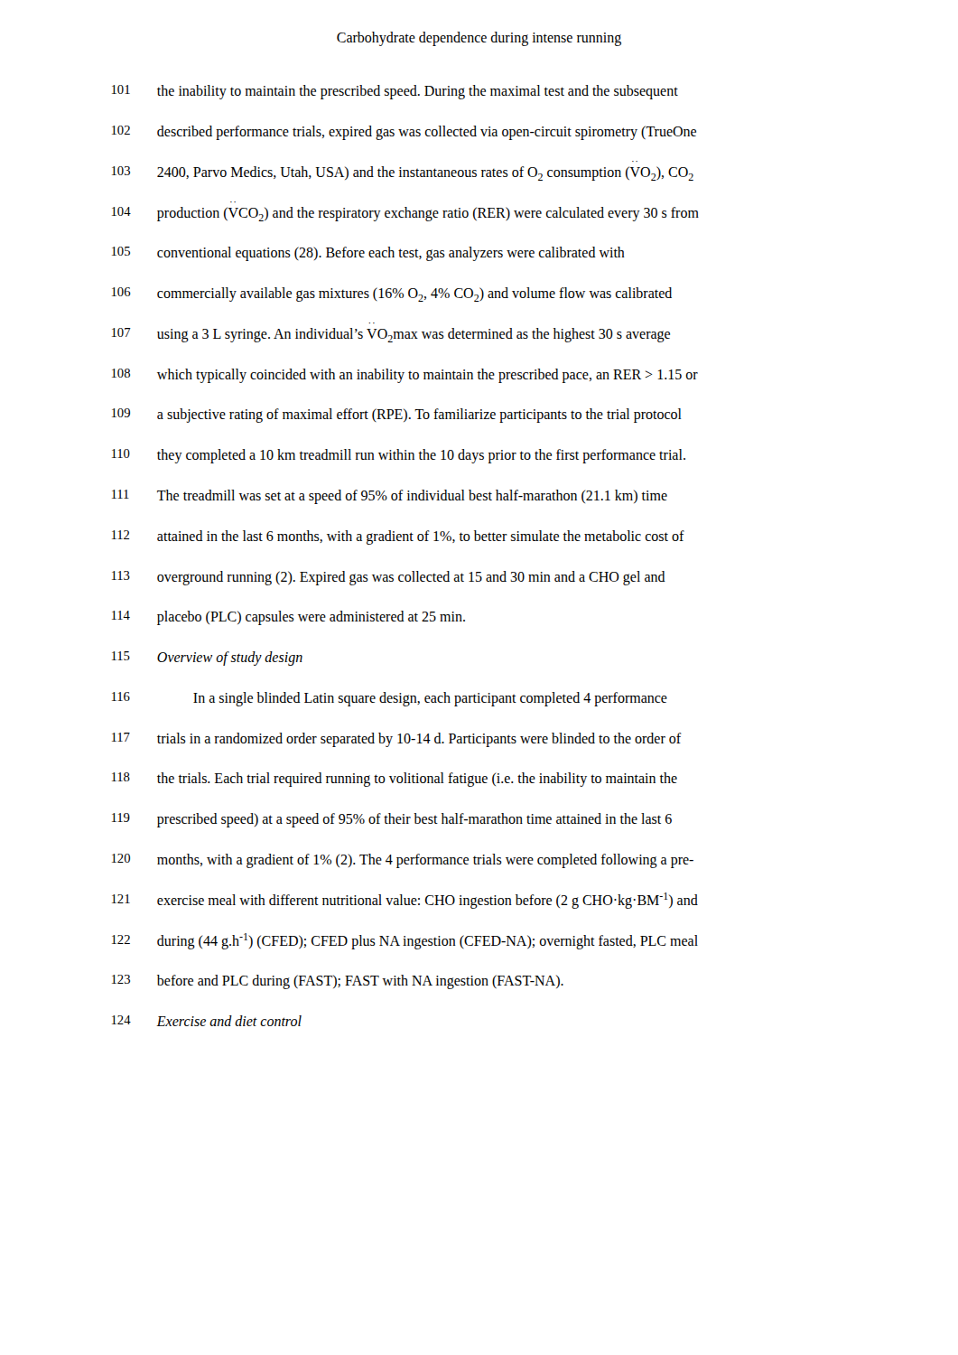Carbohydrate dependence during intense running
101
the inability to maintain the prescribed speed. During the maximal test and the subsequent
102
described performance trials, expired gas was collected via open-circuit spirometry (TrueOne
103
2400, Parvo Medics, Utah, USA) and the instantaneous rates of O2 consumption (VO2), CO2
104
production (VCO2) and the respiratory exchange ratio (RER) were calculated every 30 s from
105
conventional equations (28). Before each test, gas analyzers were calibrated with
106
commercially available gas mixtures (16% O2, 4% CO2) and volume flow was calibrated
107
using a 3 L syringe. An individual’s VO2max was determined as the highest 30 s average
108
which typically coincided with an inability to maintain the prescribed pace, an RER > 1.15 or
109
a subjective rating of maximal effort (RPE). To familiarize participants to the trial protocol
110
they completed a 10 km treadmill run within the 10 days prior to the first performance trial.
111
The treadmill was set at a speed of 95% of individual best half-marathon (21.1 km) time
112
attained in the last 6 months, with a gradient of 1%, to better simulate the metabolic cost of
113
overground running (2). Expired gas was collected at 15 and 30 min and a CHO gel and
114
placebo (PLC) capsules were administered at 25 min.
115
Overview of study design
116
In a single blinded Latin square design, each participant completed 4 performance
117
trials in a randomized order separated by 10-14 d. Participants were blinded to the order of
118
the trials. Each trial required running to volitional fatigue (i.e. the inability to maintain the
119
prescribed speed) at a speed of 95% of their best half-marathon time attained in the last 6
120
months, with a gradient of 1% (2). The 4 performance trials were completed following a pre-
121
exercise meal with different nutritional value: CHO ingestion before (2 g CHO·kg·BM-1) and
122
during (44 g.h-1) (CFED); CFED plus NA ingestion (CFED-NA); overnight fasted, PLC meal
123
before and PLC during (FAST); FAST with NA ingestion (FAST-NA).
124
Exercise and diet control